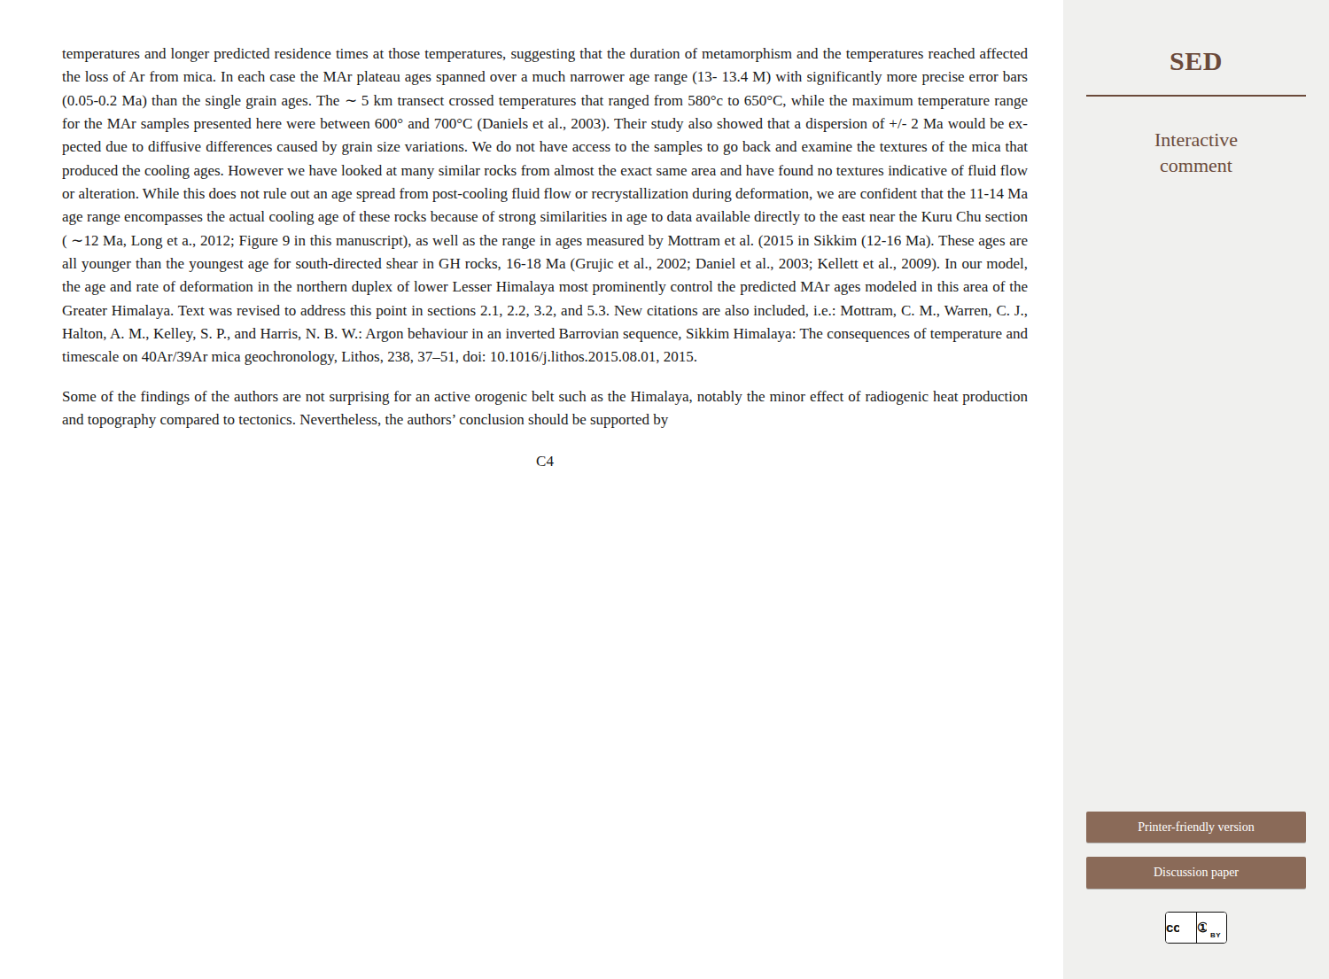temperatures and longer predicted residence times at those temperatures, suggesting that the duration of metamorphism and the temperatures reached affected the loss of Ar from mica. In each case the MAr plateau ages spanned over a much narrower age range (13- 13.4 M) with significantly more precise error bars (0.05-0.2 Ma) than the single grain ages. The ∼ 5 km transect crossed temperatures that ranged from 580°c to 650°C, while the maximum temperature range for the MAr samples presented here were between 600° and 700°C (Daniels et al., 2003). Their study also showed that a dispersion of +/- 2 Ma would be expected due to diffusive differences caused by grain size variations. We do not have access to the samples to go back and examine the textures of the mica that produced the cooling ages. However we have looked at many similar rocks from almost the exact same area and have found no textures indicative of fluid flow or alteration. While this does not rule out an age spread from post-cooling fluid flow or recrystallization during deformation, we are confident that the 11-14 Ma age range encompasses the actual cooling age of these rocks because of strong similarities in age to data available directly to the east near the Kuru Chu section ( ∼12 Ma, Long et a., 2012; Figure 9 in this manuscript), as well as the range in ages measured by Mottram et al. (2015 in Sikkim (12-16 Ma). These ages are all younger than the youngest age for south-directed shear in GH rocks, 16-18 Ma (Grujic et al., 2002; Daniel et al., 2003; Kellett et al., 2009). In our model, the age and rate of deformation in the northern duplex of lower Lesser Himalaya most prominently control the predicted MAr ages modeled in this area of the Greater Himalaya. Text was revised to address this point in sections 2.1, 2.2, 3.2, and 5.3. New citations are also included, i.e.: Mottram, C. M., Warren, C. J., Halton, A. M., Kelley, S. P., and Harris, N. B. W.: Argon behaviour in an inverted Barrovian sequence, Sikkim Himalaya: The consequences of temperature and timescale on 40Ar/39Ar mica geochronology, Lithos, 238, 37–51, doi: 10.1016/j.lithos.2015.08.01, 2015.
Some of the findings of the authors are not surprising for an active orogenic belt such as the Himalaya, notably the minor effect of radiogenic heat production and topography compared to tectonics. Nevertheless, the authors’ conclusion should be supported by
C4
SED
Interactive
comment
Printer-friendly version Discussion paper
cc ①BY